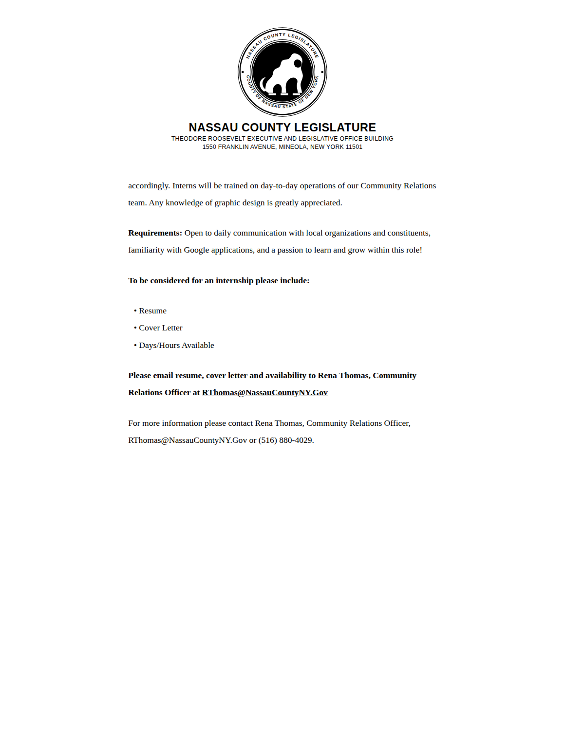NASSAU COUNTY LEGISLATURE COUNTY OF NASSAU STATE OF NEW YORK
NASSAU COUNTY LEGISLATURE
THEODORE ROOSEVELT EXECUTIVE AND LEGISLATIVE OFFICE BUILDING
1550 FRANKLIN AVENUE, MINEOLA, NEW YORK 11501
accordingly. Interns will be trained on day-to-day operations of our Community Relations team. Any knowledge of graphic design is greatly appreciated.
Requirements: Open to daily communication with local organizations and constituents, familiarity with Google applications, and a passion to learn and grow within this role!
To be considered for an internship please include:
• Resume
• Cover Letter
• Days/Hours Available
Please email resume, cover letter and availability to Rena Thomas, Community Relations Officer at RThomas@NassauCountyNY.Gov
For more information please contact Rena Thomas, Community Relations Officer, RThomas@NassauCountyNY.Gov or (516) 880-4029.